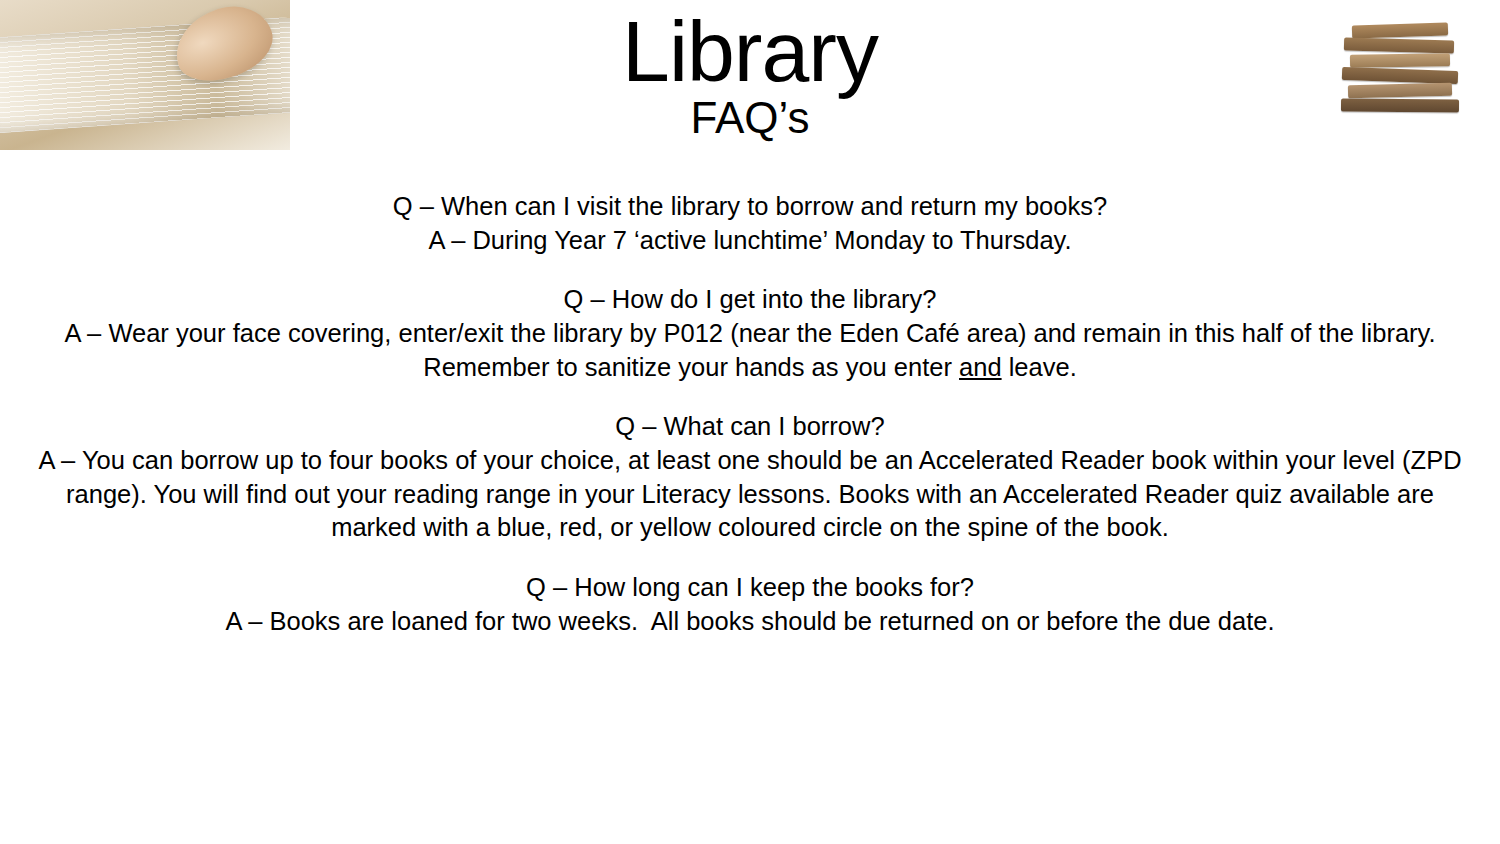Library
FAQ’s
Q – When can I visit the library to borrow and return my books?
A – During Year 7 ‘active lunchtime’ Monday to Thursday.
Q – How do I get into the library?
A – Wear your face covering, enter/exit the library by P012 (near the Eden Café area) and remain in this half of the library. Remember to sanitize your hands as you enter and leave.
Q – What can I borrow?
A – You can borrow up to four books of your choice, at least one should be an Accelerated Reader book within your level (ZPD range). You will find out your reading range in your Literacy lessons. Books with an Accelerated Reader quiz available are marked with a blue, red, or yellow coloured circle on the spine of the book.
Q – How long can I keep the books for?
A – Books are loaned for two weeks. All books should be returned on or before the due date.